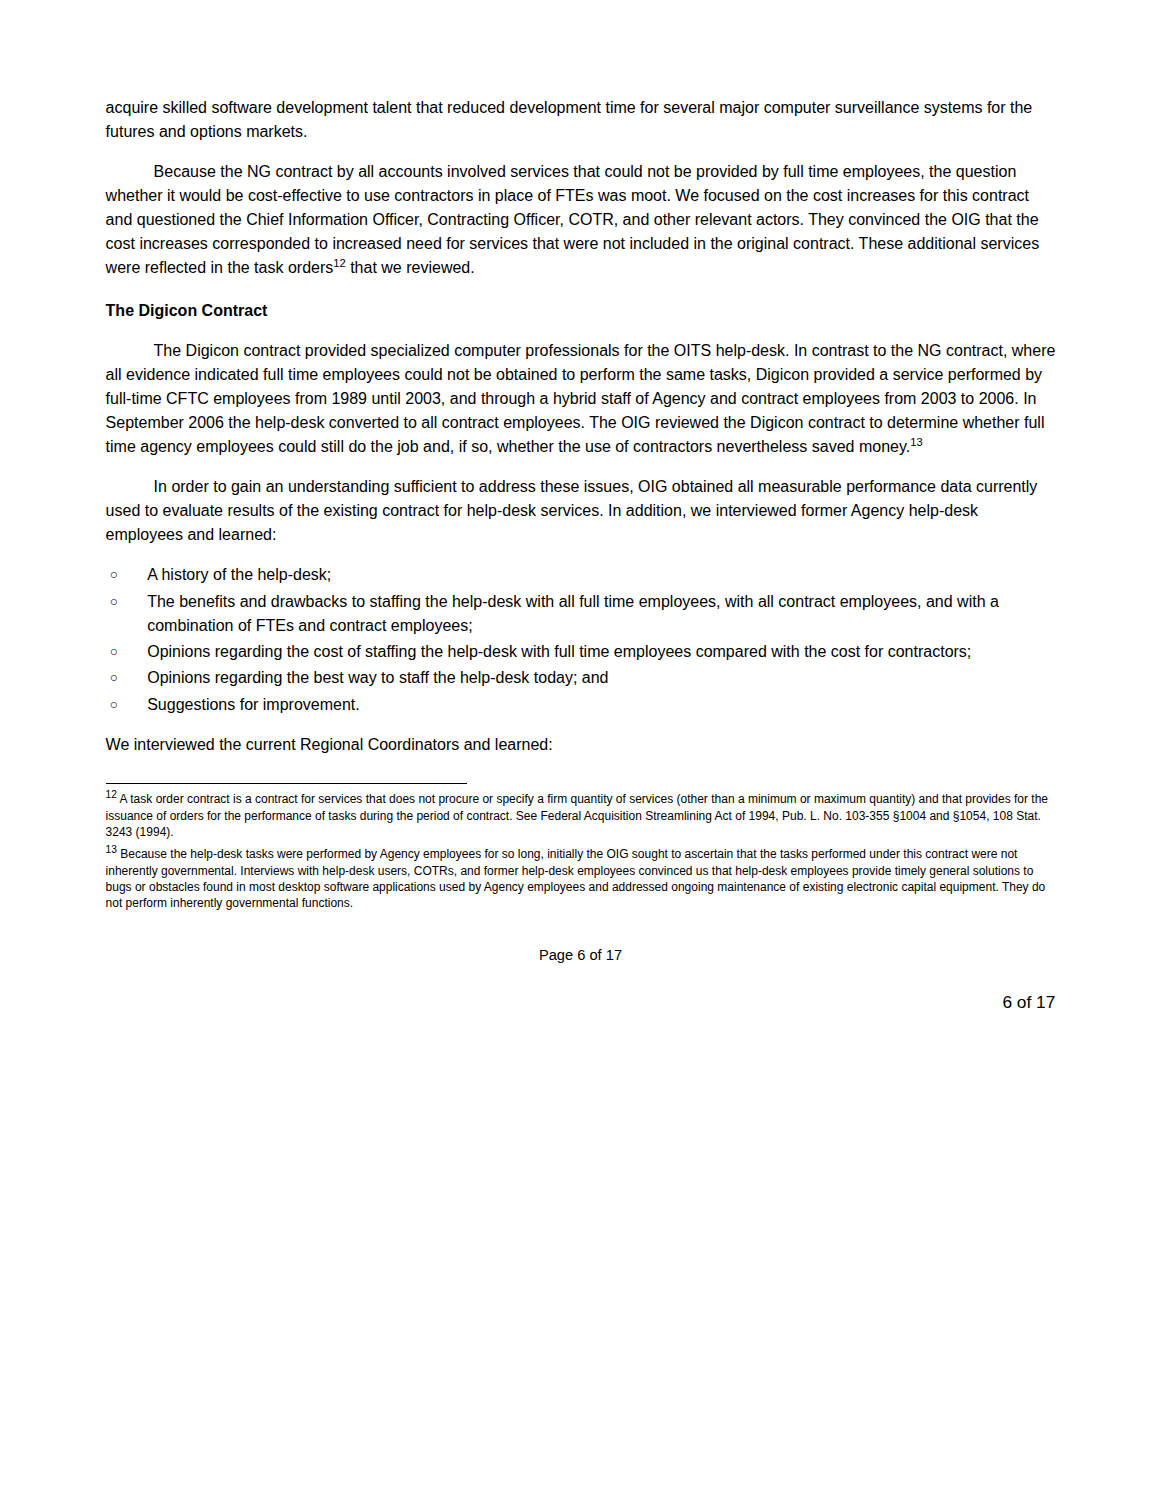acquire skilled software development talent that reduced development time for several major computer surveillance systems for the futures and options markets.
Because the NG contract by all accounts involved services that could not be provided by full time employees, the question whether it would be cost-effective to use contractors in place of FTEs was moot. We focused on the cost increases for this contract and questioned the Chief Information Officer, Contracting Officer, COTR, and other relevant actors. They convinced the OIG that the cost increases corresponded to increased need for services that were not included in the original contract. These additional services were reflected in the task orders12 that we reviewed.
The Digicon Contract
The Digicon contract provided specialized computer professionals for the OITS help-desk. In contrast to the NG contract, where all evidence indicated full time employees could not be obtained to perform the same tasks, Digicon provided a service performed by full-time CFTC employees from 1989 until 2003, and through a hybrid staff of Agency and contract employees from 2003 to 2006. In September 2006 the help-desk converted to all contract employees. The OIG reviewed the Digicon contract to determine whether full time agency employees could still do the job and, if so, whether the use of contractors nevertheless saved money.13
In order to gain an understanding sufficient to address these issues, OIG obtained all measurable performance data currently used to evaluate results of the existing contract for help-desk services. In addition, we interviewed former Agency help-desk employees and learned:
A history of the help-desk;
The benefits and drawbacks to staffing the help-desk with all full time employees, with all contract employees, and with a combination of FTEs and contract employees;
Opinions regarding the cost of staffing the help-desk with full time employees compared with the cost for contractors;
Opinions regarding the best way to staff the help-desk today; and
Suggestions for improvement.
We interviewed the current Regional Coordinators and learned:
12 A task order contract is a contract for services that does not procure or specify a firm quantity of services (other than a minimum or maximum quantity) and that provides for the issuance of orders for the performance of tasks during the period of contract. See Federal Acquisition Streamlining Act of 1994, Pub. L. No. 103-355 §1004 and §1054, 108 Stat. 3243 (1994).
13 Because the help-desk tasks were performed by Agency employees for so long, initially the OIG sought to ascertain that the tasks performed under this contract were not inherently governmental. Interviews with help-desk users, COTRs, and former help-desk employees convinced us that help-desk employees provide timely general solutions to bugs or obstacles found in most desktop software applications used by Agency employees and addressed ongoing maintenance of existing electronic capital equipment. They do not perform inherently governmental functions.
Page 6 of 17
6 of 17